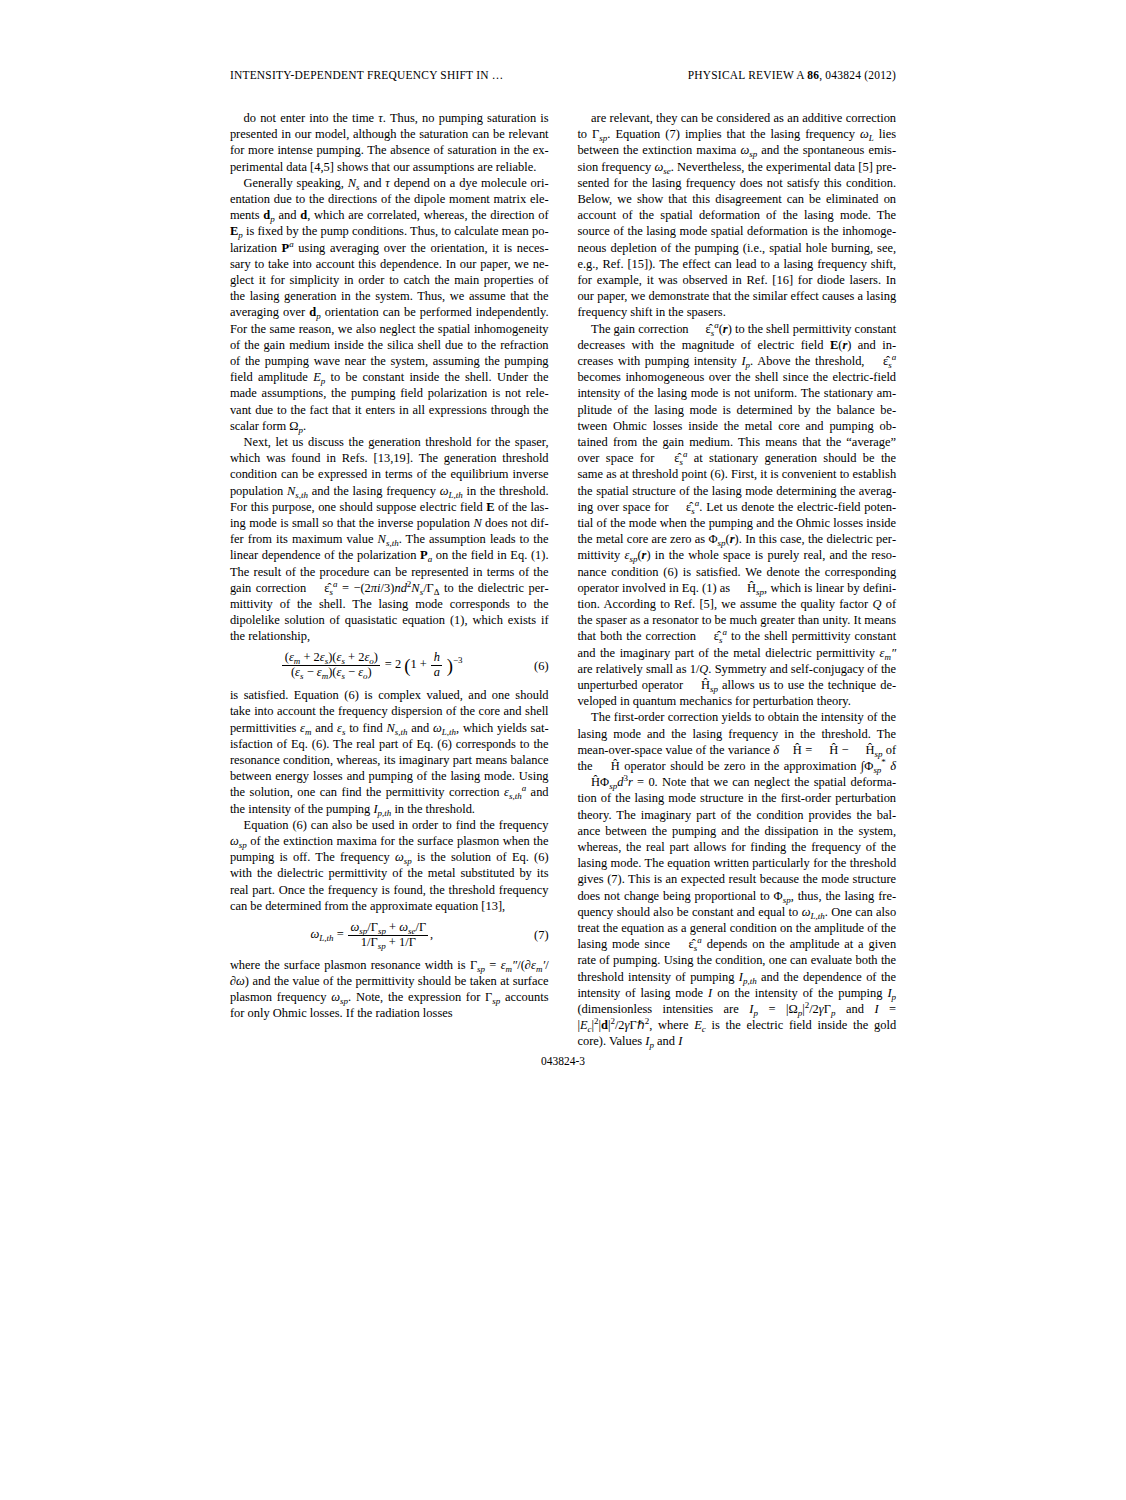Intensity-dependent frequency shift in …
PHYSICAL REVIEW A 86, 043824 (2012)
do not enter into the time τ. Thus, no pumping saturation is presented in our model, although the saturation can be relevant for more intense pumping. The absence of saturation in the experimental data [4,5] shows that our assumptions are reliable.
Generally speaking, Ns and τ depend on a dye molecule orientation due to the directions of the dipole moment matrix elements dp and d, which are correlated, whereas, the direction of Ep is fixed by the pump conditions. Thus, to calculate mean polarization Pa using averaging over the orientation, it is necessary to take into account this dependence. In our paper, we neglect it for simplicity in order to catch the main properties of the lasing generation in the system. Thus, we assume that the averaging over dp orientation can be performed independently. For the same reason, we also neglect the spatial inhomogeneity of the gain medium inside the silica shell due to the refraction of the pumping wave near the system, assuming the pumping field amplitude Ep to be constant inside the shell. Under the made assumptions, the pumping field polarization is not relevant due to the fact that it enters in all expressions through the scalar form Ωp.
Next, let us discuss the generation threshold for the spaser, which was found in Refs. [13,19]. The generation threshold condition can be expressed in terms of the equilibrium inverse population Ns,th and the lasing frequency ωL,th in the threshold. For this purpose, one should suppose electric field E of the lasing mode is small so that the inverse population N does not differ from its maximum value Ns,th. The assumption leads to the linear dependence of the polarization Pa on the field in Eq. (1). The result of the procedure can be represented in terms of the gain correction ε̂sa = −(2πi/3)nd2Ns/ΓΔ to the dielectric permittivity of the shell. The lasing mode corresponds to the dipolelike solution of quasistatic equation (1), which exists if the relationship,
(εm + 2εs)(εs + 2εo) (εs − εm)(εs − εo) = 2 (1 + ha )−3
(6)
is satisfied. Equation (6) is complex valued, and one should take into account the frequency dispersion of the core and shell permittivities εm and εs to find Ns,th and ωL,th, which yields satisfaction of Eq. (6). The real part of Eq. (6) corresponds to the resonance condition, whereas, its imaginary part means balance between energy losses and pumping of the lasing mode. Using the solution, one can find the permittivity correction εs,tha and the intensity of the pumping Ip,th in the threshold.
Equation (6) can also be used in order to find the frequency ωsp of the extinction maxima for the surface plasmon when the pumping is off. The frequency ωsp is the solution of Eq. (6) with the dielectric permittivity of the metal substituted by its real part. Once the frequency is found, the threshold frequency can be determined from the approximate equation [13],
ωL,th = ωsp/Γsp + ωse/Γ 1/Γsp + 1/Γ ,
(7)
where the surface plasmon resonance width is Γsp = εm″/(∂εm′/∂ω) and the value of the permittivity should be taken at surface plasmon frequency ωsp. Note, the expression for Γsp accounts for only Ohmic losses. If the radiation losses
are relevant, they can be considered as an additive correction to Γsp. Equation (7) implies that the lasing frequency ωL lies between the extinction maxima ωsp and the spontaneous emission frequency ωse. Nevertheless, the experimental data [5] presented for the lasing frequency does not satisfy this condition. Below, we show that this disagreement can be eliminated on account of the spatial deformation of the lasing mode. The source of the lasing mode spatial deformation is the inhomogeneous depletion of the pumping (i.e., spatial hole burning, see, e.g., Ref. [15]). The effect can lead to a lasing frequency shift, for example, it was observed in Ref. [16] for diode lasers. In our paper, we demonstrate that the similar effect causes a lasing frequency shift in the spasers.
The gain correction ε̂sa(r) to the shell permittivity constant decreases with the magnitude of electric field E(r) and increases with pumping intensity Ip. Above the threshold, ε̂sa becomes inhomogeneous over the shell since the electric-field intensity of the lasing mode is not uniform. The stationary amplitude of the lasing mode is determined by the balance between Ohmic losses inside the metal core and pumping obtained from the gain medium. This means that the “average” over space for ε̂sa at stationary generation should be the same as at threshold point (6). First, it is convenient to establish the spatial structure of the lasing mode determining the averaging over space for ε̂sa. Let us denote the electric-field potential of the mode when the pumping and the Ohmic losses inside the metal core are zero as Φsp(r). In this case, the dielectric permittivity εsp(r) in the whole space is purely real, and the resonance condition (6) is satisfied. We denote the corresponding operator involved in Eq. (1) as Ĥsp, which is linear by definition. According to Ref. [5], we assume the quality factor Q of the spaser as a resonator to be much greater than unity. It means that both the correction ε̂sa to the shell permittivity constant and the imaginary part of the metal dielectric permittivity εm″ are relatively small as 1/Q. Symmetry and self-conjugacy of the unperturbed operator Ĥsp allows us to use the technique developed in quantum mechanics for perturbation theory.
The first-order correction yields to obtain the intensity of the lasing mode and the lasing frequency in the threshold. The mean-over-space value of the variance δĤ = Ĥ − Ĥsp of the Ĥ operator should be zero in the approximation ∫Φsp* δĤΦspd3r = 0. Note that we can neglect the spatial deformation of the lasing mode structure in the first-order perturbation theory. The imaginary part of the condition provides the balance between the pumping and the dissipation in the system, whereas, the real part allows for finding the frequency of the lasing mode. The equation written particularly for the threshold gives (7). This is an expected result because the mode structure does not change being proportional to Φsp, thus, the lasing frequency should also be constant and equal to ωL,th. One can also treat the equation as a general condition on the amplitude of the lasing mode since ε̂sa depends on the amplitude at a given rate of pumping. Using the condition, one can evaluate both the threshold intensity of pumping Ip,th and the dependence of the intensity of lasing mode I on the intensity of the pumping Ip (dimensionless intensities are Ip = |Ωp|2/2γ Γp and I = |Ec|2|d|2/2γ Γℏ2, where Ec is the electric field inside the gold core). Values Ip and I
043824-3